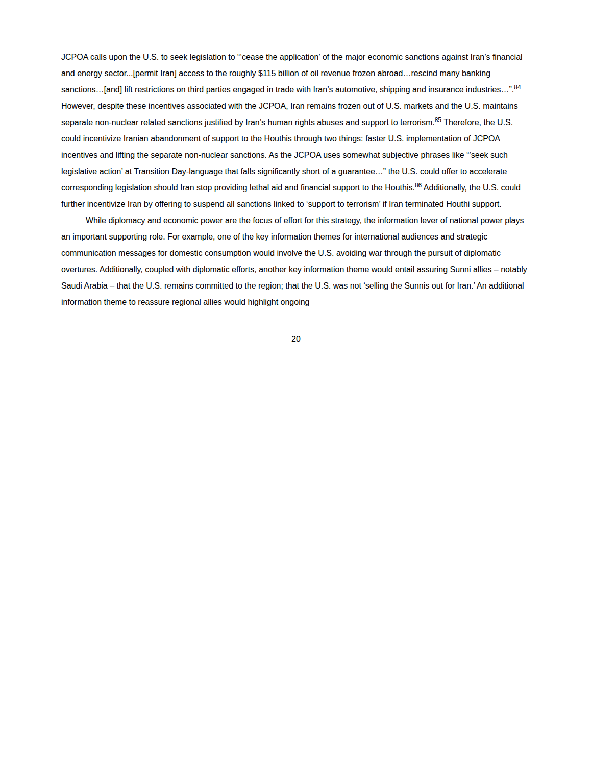JCPOA calls upon the U.S. to seek legislation to “‘cease the application’ of the major economic sanctions against Iran’s financial and energy sector...[permit Iran] access to the roughly $115 billion of oil revenue frozen abroad…rescind many banking sanctions…[and] lift restrictions on third parties engaged in trade with Iran’s automotive, shipping and insurance industries…”.84 However, despite these incentives associated with the JCPOA, Iran remains frozen out of U.S. markets and the U.S. maintains separate non-nuclear related sanctions justified by Iran’s human rights abuses and support to terrorism.85 Therefore, the U.S. could incentivize Iranian abandonment of support to the Houthis through two things: faster U.S. implementation of JCPOA incentives and lifting the separate non-nuclear sanctions. As the JCPOA uses somewhat subjective phrases like “’seek such legislative action’ at Transition Day-language that falls significantly short of a guarantee…” the U.S. could offer to accelerate corresponding legislation should Iran stop providing lethal aid and financial support to the Houthis.86 Additionally, the U.S. could further incentivize Iran by offering to suspend all sanctions linked to ‘support to terrorism’ if Iran terminated Houthi support.
While diplomacy and economic power are the focus of effort for this strategy, the information lever of national power plays an important supporting role. For example, one of the key information themes for international audiences and strategic communication messages for domestic consumption would involve the U.S. avoiding war through the pursuit of diplomatic overtures. Additionally, coupled with diplomatic efforts, another key information theme would entail assuring Sunni allies – notably Saudi Arabia – that the U.S. remains committed to the region; that the U.S. was not ‘selling the Sunnis out for Iran.’ An additional information theme to reassure regional allies would highlight ongoing
20